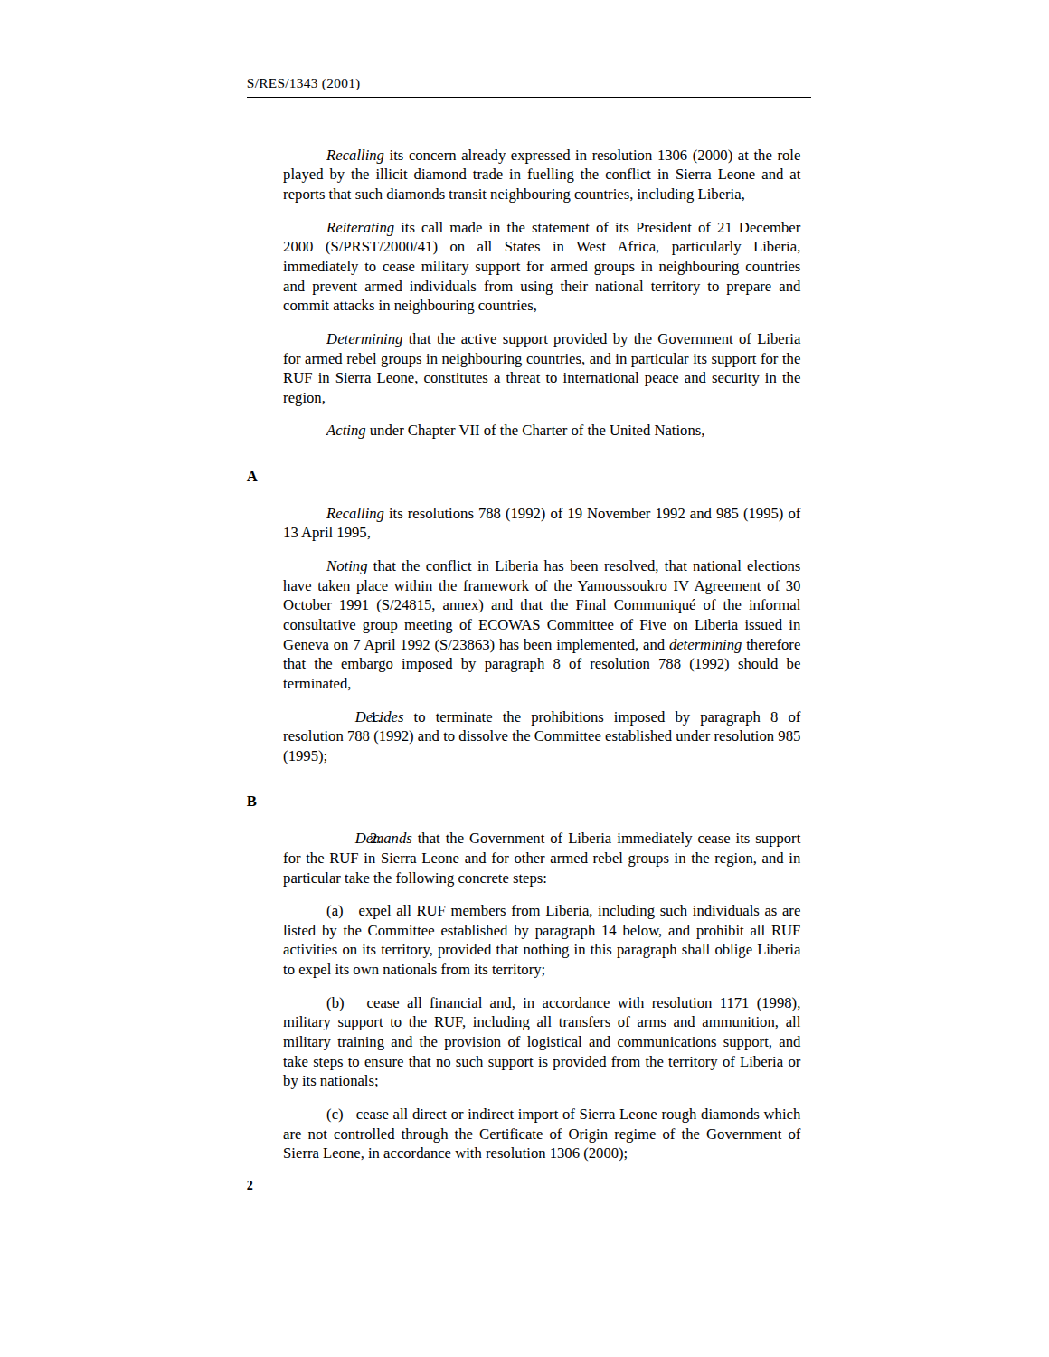S/RES/1343 (2001)
Recalling its concern already expressed in resolution 1306 (2000) at the role played by the illicit diamond trade in fuelling the conflict in Sierra Leone and at reports that such diamonds transit neighbouring countries, including Liberia,
Reiterating its call made in the statement of its President of 21 December 2000 (S/PRST/2000/41) on all States in West Africa, particularly Liberia, immediately to cease military support for armed groups in neighbouring countries and prevent armed individuals from using their national territory to prepare and commit attacks in neighbouring countries,
Determining that the active support provided by the Government of Liberia for armed rebel groups in neighbouring countries, and in particular its support for the RUF in Sierra Leone, constitutes a threat to international peace and security in the region,
Acting under Chapter VII of the Charter of the United Nations,
A
Recalling its resolutions 788 (1992) of 19 November 1992 and 985 (1995) of 13 April 1995,
Noting that the conflict in Liberia has been resolved, that national elections have taken place within the framework of the Yamoussoukro IV Agreement of 30 October 1991 (S/24815, annex) and that the Final Communiqué of the informal consultative group meeting of ECOWAS Committee of Five on Liberia issued in Geneva on 7 April 1992 (S/23863) has been implemented, and determining therefore that the embargo imposed by paragraph 8 of resolution 788 (1992) should be terminated,
1. Decides to terminate the prohibitions imposed by paragraph 8 of resolution 788 (1992) and to dissolve the Committee established under resolution 985 (1995);
B
2. Demands that the Government of Liberia immediately cease its support for the RUF in Sierra Leone and for other armed rebel groups in the region, and in particular take the following concrete steps:
(a) expel all RUF members from Liberia, including such individuals as are listed by the Committee established by paragraph 14 below, and prohibit all RUF activities on its territory, provided that nothing in this paragraph shall oblige Liberia to expel its own nationals from its territory;
(b) cease all financial and, in accordance with resolution 1171 (1998), military support to the RUF, including all transfers of arms and ammunition, all military training and the provision of logistical and communications support, and take steps to ensure that no such support is provided from the territory of Liberia or by its nationals;
(c) cease all direct or indirect import of Sierra Leone rough diamonds which are not controlled through the Certificate of Origin regime of the Government of Sierra Leone, in accordance with resolution 1306 (2000);
2